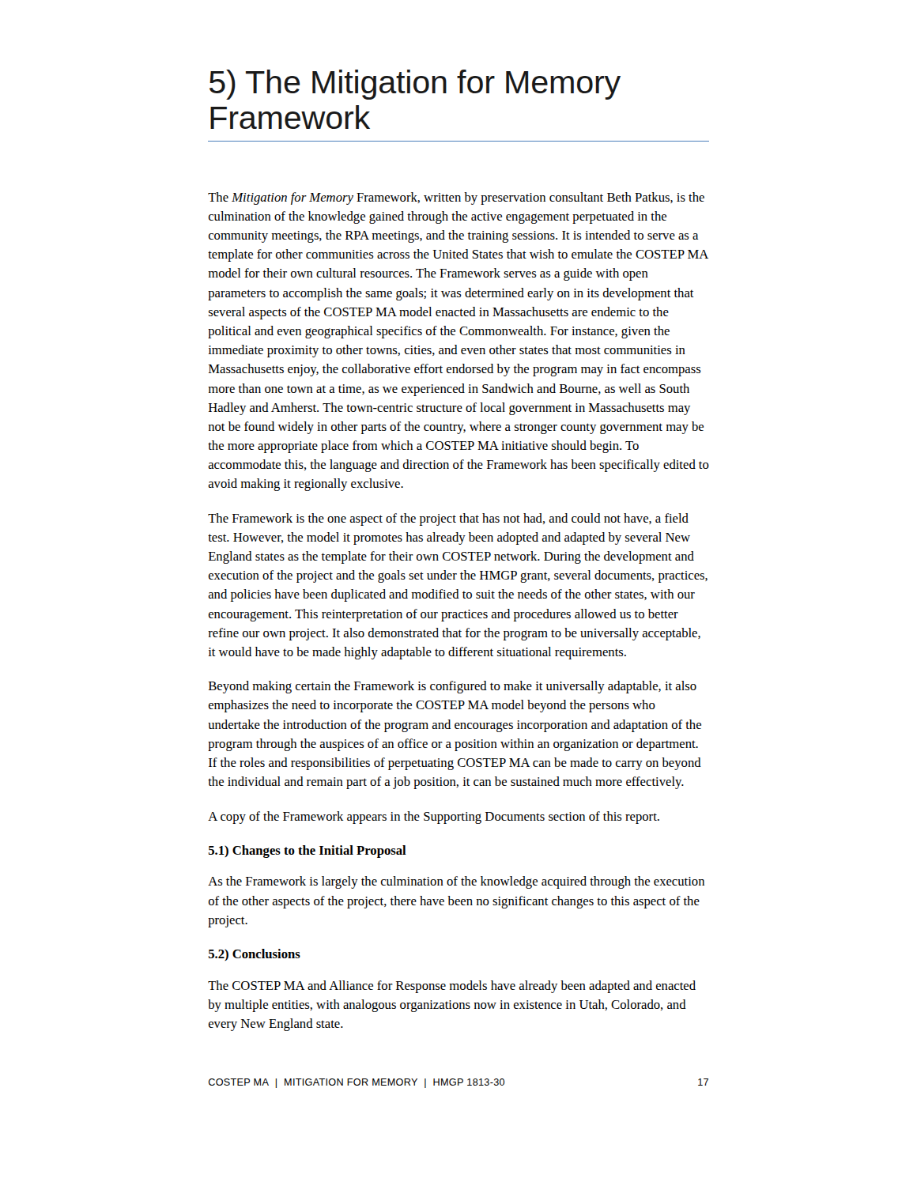5) The Mitigation for Memory Framework
The Mitigation for Memory Framework, written by preservation consultant Beth Patkus, is the culmination of the knowledge gained through the active engagement perpetuated in the community meetings, the RPA meetings, and the training sessions. It is intended to serve as a template for other communities across the United States that wish to emulate the COSTEP MA model for their own cultural resources. The Framework serves as a guide with open parameters to accomplish the same goals; it was determined early on in its development that several aspects of the COSTEP MA model enacted in Massachusetts are endemic to the political and even geographical specifics of the Commonwealth. For instance, given the immediate proximity to other towns, cities, and even other states that most communities in Massachusetts enjoy, the collaborative effort endorsed by the program may in fact encompass more than one town at a time, as we experienced in Sandwich and Bourne, as well as South Hadley and Amherst. The town-centric structure of local government in Massachusetts may not be found widely in other parts of the country, where a stronger county government may be the more appropriate place from which a COSTEP MA initiative should begin. To accommodate this, the language and direction of the Framework has been specifically edited to avoid making it regionally exclusive.
The Framework is the one aspect of the project that has not had, and could not have, a field test. However, the model it promotes has already been adopted and adapted by several New England states as the template for their own COSTEP network. During the development and execution of the project and the goals set under the HMGP grant, several documents, practices, and policies have been duplicated and modified to suit the needs of the other states, with our encouragement. This reinterpretation of our practices and procedures allowed us to better refine our own project. It also demonstrated that for the program to be universally acceptable, it would have to be made highly adaptable to different situational requirements.
Beyond making certain the Framework is configured to make it universally adaptable, it also emphasizes the need to incorporate the COSTEP MA model beyond the persons who undertake the introduction of the program and encourages incorporation and adaptation of the program through the auspices of an office or a position within an organization or department. If the roles and responsibilities of perpetuating COSTEP MA can be made to carry on beyond the individual and remain part of a job position, it can be sustained much more effectively.
A copy of the Framework appears in the Supporting Documents section of this report.
5.1) Changes to the Initial Proposal
As the Framework is largely the culmination of the knowledge acquired through the execution of the other aspects of the project, there have been no significant changes to this aspect of the project.
5.2) Conclusions
The COSTEP MA and Alliance for Response models have already been adapted and enacted by multiple entities, with analogous organizations now in existence in Utah, Colorado, and every New England state.
COSTEP MA | MITIGATION FOR MEMORY | HMGP 1813-30 17